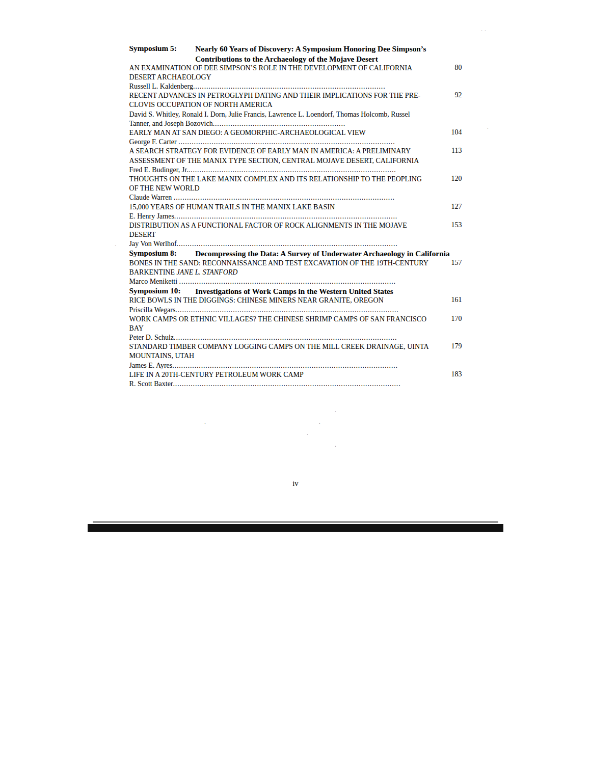· · · ·
| Symposium 5: | Nearly 60 Years of Discovery: A Symposium Honoring Dee Simpson’s Contributions to the Archaeology of the Mojave Desert |
| An Examination of Dee Simpson’s Role in the Development of California Desert Archaeology Russell L. Kaldenberg ....................................................................................... | 80 |
| Recent Advances in Petroglyph Dating and Their Implications for the Pre-Clovis Occupation of North America David S. Whitley, Ronald I. Dorn, Julie Francis, Lawrence L. Loendorf, Thomas Holcomb, Russel Tanner, and Joseph Bozovich ............................................................ | 92 |
| Early Man at San Diego: A Geomorphic-Archaeological View George F. Carter .................................................................................................. | 104 |
| A Search Strategy for Evidence of Early Man in America: A Preliminary Assessment of the Manix Type Section, Central Mojave Desert, California Fred E. Budinger, Jr. .............................................................................................. | 113 |
| Thoughts on the Lake Manix Complex and Its Relationship to the Peopling of the New World Claude Warren .................................................................................................... | 120 |
| 15,000 Years of Human Trails in the Manix Lake Basin E. Henry James ..................................................................................................... | 127 |
| Distribution as a Functional Factor of Rock Alignments in the Mojave Desert Jay Von Werlhof .................................................................................................... | 153 |
| Symposium 8: | Decompressing the Data: A Survey of Underwater Archaeology in California |
| Bones in the Sand: Reconnaissance and Test Excavation of the 19th-Century Barkentine Jane L. Stanford Marco Meniketti .................................................................................................. | 157 |
| Symposium 10: | Investigations of Work Camps in the Western United States |
| Rice Bowls in the Diggings: Chinese Miners near Granite, Oregon Priscilla Wegars ..................................................................................................... | 161 |
| Work Camps or Ethnic Villages? The Chinese Shrimp Camps of San Francisco Bay Peter D. Schulz ..................................................................................................... | 170 |
| Standard Timber Company Logging Camps on the Mill Creek Drainage, Uinta Mountains, Utah James E. Ayres ...................................................................................................... | 179 |
| Life in a 20th-Century Petroleum Work Camp R. Scott Baxter ....................................................................................................... | 183 |
·
· ·
·
·
iv